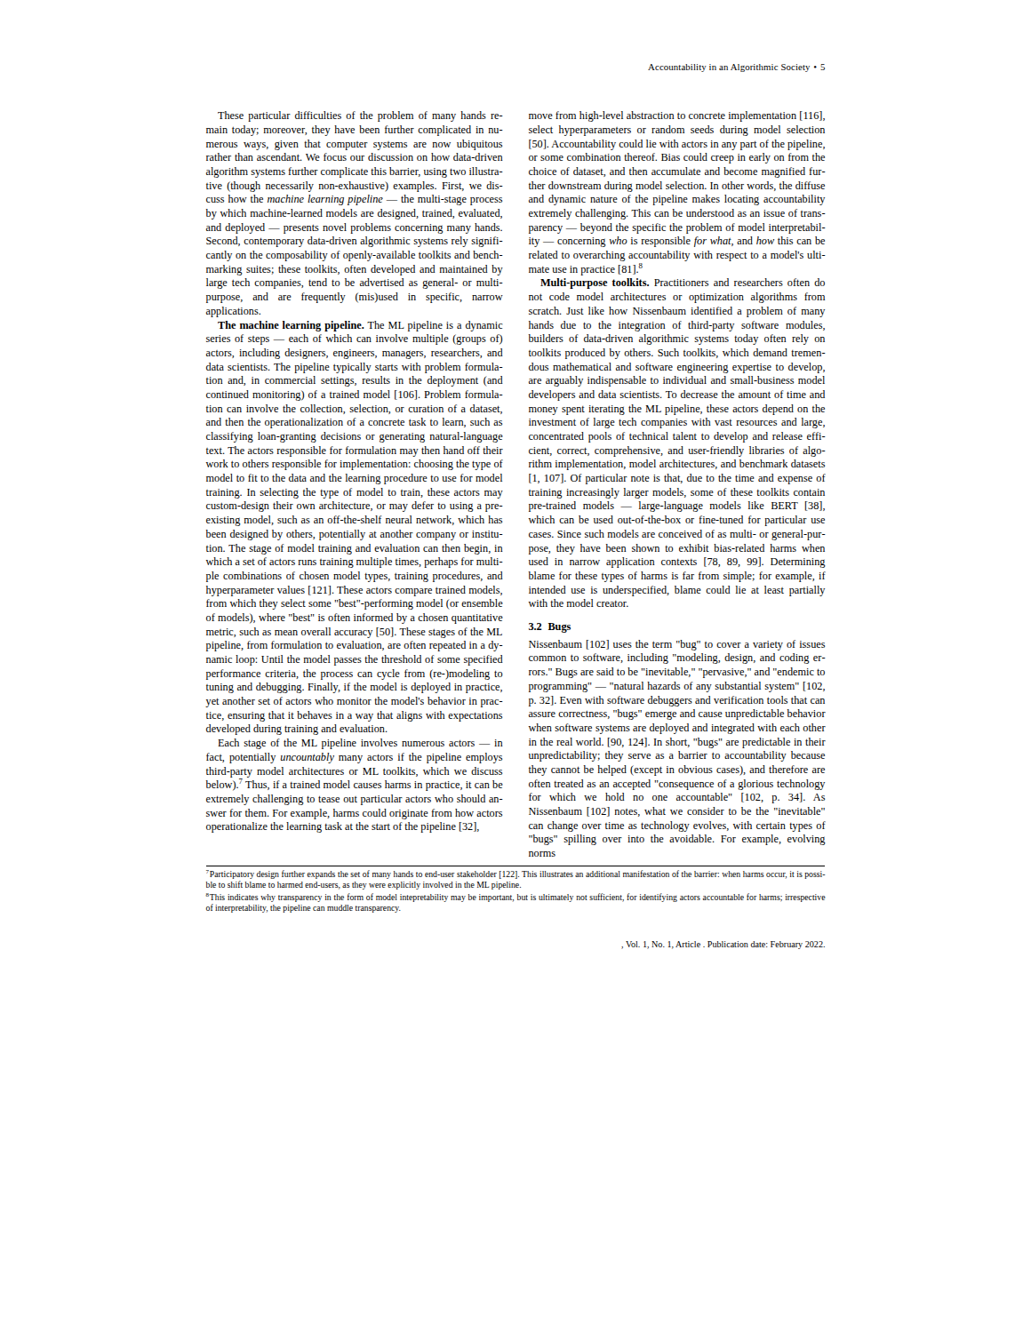Accountability in an Algorithmic Society•5
These particular difficulties of the problem of many hands remain today; moreover, they have been further complicated in numerous ways, given that computer systems are now ubiquitous rather than ascendant. We focus our discussion on how data-driven algorithm systems further complicate this barrier, using two illustrative (though necessarily non-exhaustive) examples. First, we discuss how the machine learning pipeline — the multi-stage process by which machine-learned models are designed, trained, evaluated, and deployed — presents novel problems concerning many hands. Second, contemporary data-driven algorithmic systems rely significantly on the composability of openly-available toolkits and benchmarking suites; these toolkits, often developed and maintained by large tech companies, tend to be advertised as general- or multi-purpose, and are frequently (mis)used in specific, narrow applications.
The machine learning pipeline. The ML pipeline is a dynamic series of steps — each of which can involve multiple (groups of) actors, including designers, engineers, managers, researchers, and data scientists. The pipeline typically starts with problem formulation and, in commercial settings, results in the deployment (and continued monitoring) of a trained model [106]. Problem formulation can involve the collection, selection, or curation of a dataset, and then the operationalization of a concrete task to learn, such as classifying loan-granting decisions or generating natural-language text. The actors responsible for formulation may then hand off their work to others responsible for implementation: choosing the type of model to fit to the data and the learning procedure to use for model training. In selecting the type of model to train, these actors may custom-design their own architecture, or may defer to using a pre-existing model, such as an off-the-shelf neural network, which has been designed by others, potentially at another company or institution. The stage of model training and evaluation can then begin, in which a set of actors runs training multiple times, perhaps for multiple combinations of chosen model types, training procedures, and hyperparameter values [121]. These actors compare trained models, from which they select some "best"-performing model (or ensemble of models), where "best" is often informed by a chosen quantitative metric, such as mean overall accuracy [50]. These stages of the ML pipeline, from formulation to evaluation, are often repeated in a dynamic loop: Until the model passes the threshold of some specified performance criteria, the process can cycle from (re-)modeling to tuning and debugging. Finally, if the model is deployed in practice, yet another set of actors who monitor the model's behavior in practice, ensuring that it behaves in a way that aligns with expectations developed during training and evaluation.
Each stage of the ML pipeline involves numerous actors — in fact, potentially uncountably many actors if the pipeline employs third-party model architectures or ML toolkits, which we discuss below).7 Thus, if a trained model causes harms in practice, it can be extremely challenging to tease out particular actors who should answer for them. For example, harms could originate from how actors operationalize the learning task at the start of the pipeline [32],
move from high-level abstraction to concrete implementation [116], select hyperparameters or random seeds during model selection [50]. Accountability could lie with actors in any part of the pipeline, or some combination thereof. Bias could creep in early on from the choice of dataset, and then accumulate and become magnified further downstream during model selection. In other words, the diffuse and dynamic nature of the pipeline makes locating accountability extremely challenging. This can be understood as an issue of transparency — beyond the specific the problem of model interpretability — concerning who is responsible for what, and how this can be related to overarching accountability with respect to a model's ultimate use in practice [81].8
Multi-purpose toolkits. Practitioners and researchers often do not code model architectures or optimization algorithms from scratch. Just like how Nissenbaum identified a problem of many hands due to the integration of third-party software modules, builders of data-driven algorithmic systems today often rely on toolkits produced by others. Such toolkits, which demand tremendous mathematical and software engineering expertise to develop, are arguably indispensable to individual and small-business model developers and data scientists. To decrease the amount of time and money spent iterating the ML pipeline, these actors depend on the investment of large tech companies with vast resources and large, concentrated pools of technical talent to develop and release efficient, correct, comprehensive, and user-friendly libraries of algorithm implementation, model architectures, and benchmark datasets [1, 107]. Of particular note is that, due to the time and expense of training increasingly larger models, some of these toolkits contain pre-trained models — large-language models like BERT [38], which can be used out-of-the-box or fine-tuned for particular use cases. Since such models are conceived of as multi- or general-purpose, they have been shown to exhibit bias-related harms when used in narrow application contexts [78, 89, 99]. Determining blame for these types of harms is far from simple; for example, if intended use is underspecified, blame could lie at least partially with the model creator.
3.2 Bugs
Nissenbaum [102] uses the term "bug" to cover a variety of issues common to software, including "modeling, design, and coding errors." Bugs are said to be "inevitable," "pervasive," and "endemic to programming" — "natural hazards of any substantial system" [102, p. 32]. Even with software debuggers and verification tools that can assure correctness, "bugs" emerge and cause unpredictable behavior when software systems are deployed and integrated with each other in the real world. [90, 124]. In short, "bugs" are predictable in their unpredictability; they serve as a barrier to accountability because they cannot be helped (except in obvious cases), and therefore are often treated as an accepted "consequence of a glorious technology for which we hold no one accountable" [102, p. 34]. As Nissenbaum [102] notes, what we consider to be the "inevitable" can change over time as technology evolves, with certain types of "bugs" spilling over into the avoidable. For example, evolving norms
7Participatory design further expands the set of many hands to end-user stakeholder [122]. This illustrates an additional manifestation of the barrier: when harms occur, it is possible to shift blame to harmed end-users, as they were explicitly involved in the ML pipeline.
8This indicates why transparency in the form of model intepretability may be important, but is ultimately not sufficient, for identifying actors accountable for harms; irrespective of interpretability, the pipeline can muddle transparency.
, Vol. 1, No. 1, Article . Publication date: February 2022.